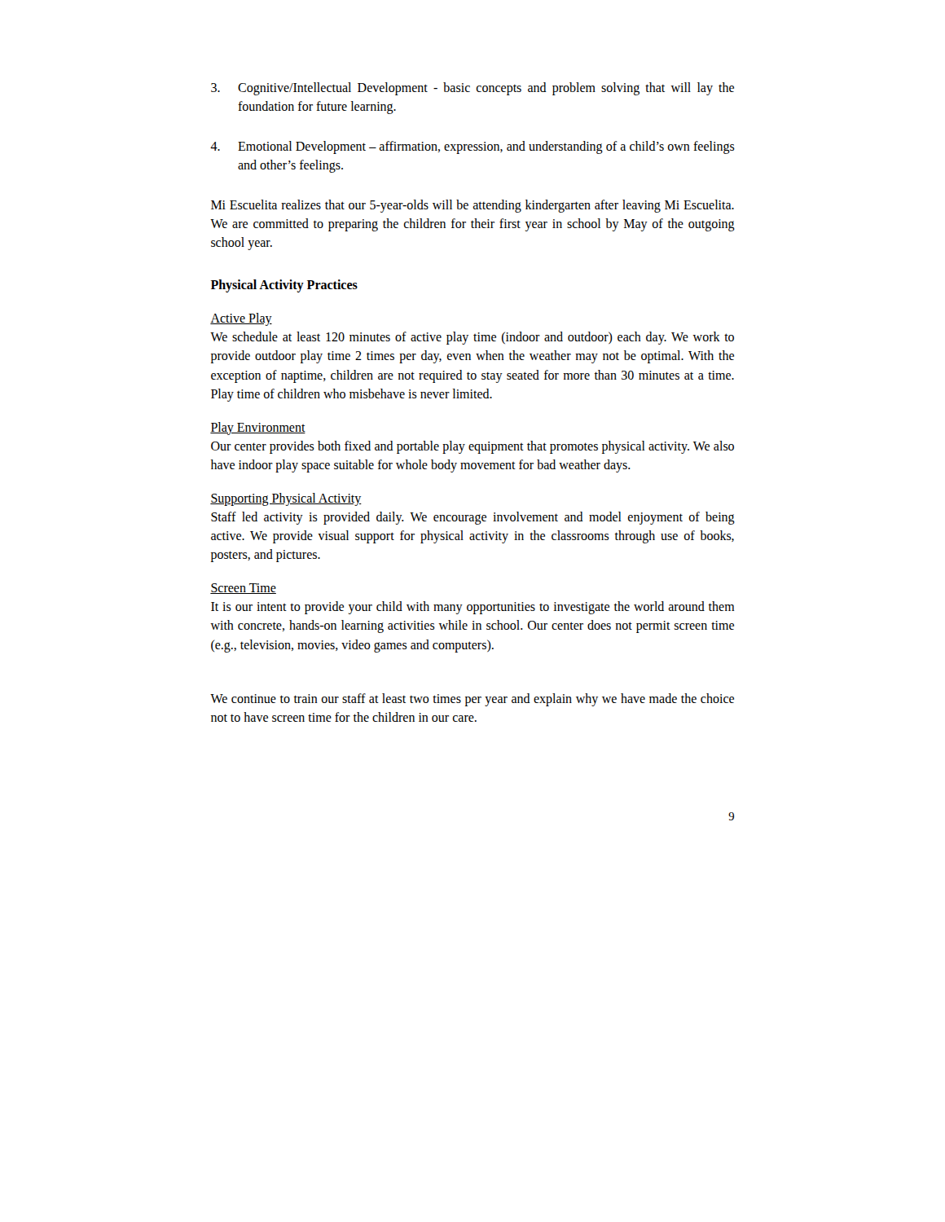3. Cognitive/Intellectual Development - basic concepts and problem solving that will lay the foundation for future learning.
4. Emotional Development – affirmation, expression, and understanding of a child’s own feelings and other’s feelings.
Mi Escuelita realizes that our 5-year-olds will be attending kindergarten after leaving Mi Escuelita. We are committed to preparing the children for their first year in school by May of the outgoing school year.
Physical Activity Practices
Active Play
We schedule at least 120 minutes of active play time (indoor and outdoor) each day. We work to provide outdoor play time 2 times per day, even when the weather may not be optimal. With the exception of naptime, children are not required to stay seated for more than 30 minutes at a time. Play time of children who misbehave is never limited.
Play Environment
Our center provides both fixed and portable play equipment that promotes physical activity. We also have indoor play space suitable for whole body movement for bad weather days.
Supporting Physical Activity
Staff led activity is provided daily. We encourage involvement and model enjoyment of being active. We provide visual support for physical activity in the classrooms through use of books, posters, and pictures.
Screen Time
It is our intent to provide your child with many opportunities to investigate the world around them with concrete, hands-on learning activities while in school. Our center does not permit screen time (e.g., television, movies, video games and computers).
We continue to train our staff at least two times per year and explain why we have made the choice not to have screen time for the children in our care.
9